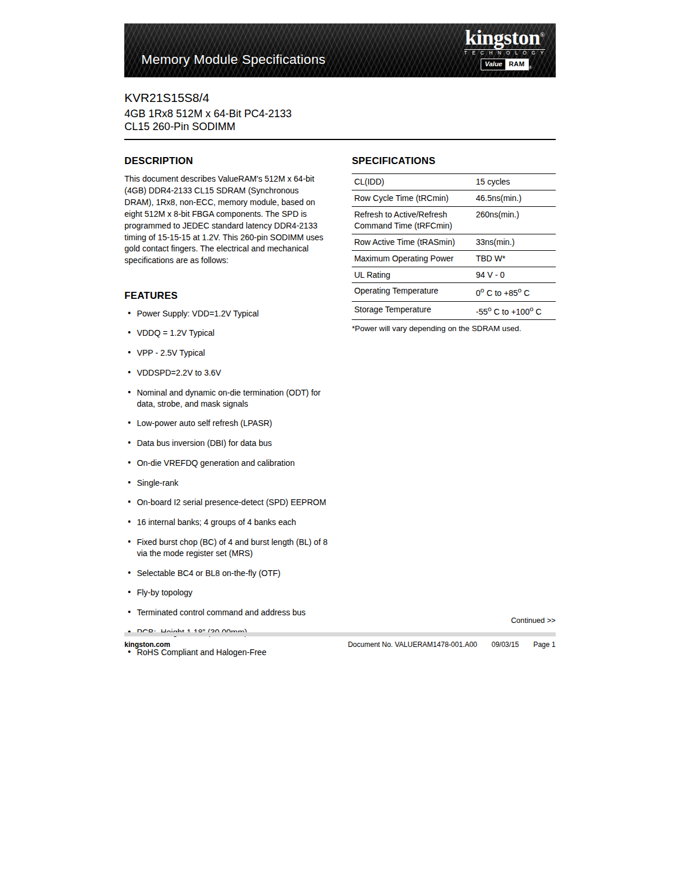Memory Module Specifications
kingston®
T E C H N O L O G Y
Value RAM®
KVR21S15S8/4
4GB 1Rx8 512M x 64-Bit PC4-2133
CL15 260-Pin SODIMM
DESCRIPTION
This document describes ValueRAM's 512M x 64-bit (4GB) DDR4-2133 CL15 SDRAM (Synchronous DRAM), 1Rx8, non-ECC, memory module, based on eight 512M x 8-bit FBGA components. The SPD is programmed to JEDEC standard latency DDR4-2133 timing of 15-15-15 at 1.2V. This 260-pin SODIMM uses gold contact fingers. The electrical and mechanical specifications are as follows:
FEATURES
Power Supply: VDD=1.2V Typical
VDDQ = 1.2V Typical
VPP - 2.5V Typical
VDDSPD=2.2V to 3.6V
Nominal and dynamic on-die termination (ODT) for data, strobe, and mask signals
Low-power auto self refresh (LPASR)
Data bus inversion (DBI) for data bus
On-die VREFDQ generation and calibration
Single-rank
On-board I2 serial presence-detect (SPD) EEPROM
16 internal banks; 4 groups of 4 banks each
Fixed burst chop (BC) of 4 and burst length (BL) of 8 via the mode register set (MRS)
Selectable BC4 or BL8 on-the-fly (OTF)
Fly-by topology
Terminated control command and address bus
PCB: Height 1.18” (30.00mm)
RoHS Compliant and Halogen-Free
SPECIFICATIONS
| CL(IDD) | 15 cycles |
| Row Cycle Time (tRCmin) | 46.5ns(min.) |
| Refresh to Active/Refresh Command Time (tRFCmin) | 260ns(min.) |
| Row Active Time (tRASmin) | 33ns(min.) |
| Maximum Operating Power | TBD W* |
| UL Rating | 94 V - 0 |
| Operating Temperature | 0 o C to +85 o C |
| Storage Temperature | -55 o C to +100 o C |
*Power will vary depending on the SDRAM used.
Continued >>
kingston.com
Document No. VALUERAM1478-001.A00 09/03/15 Page 1